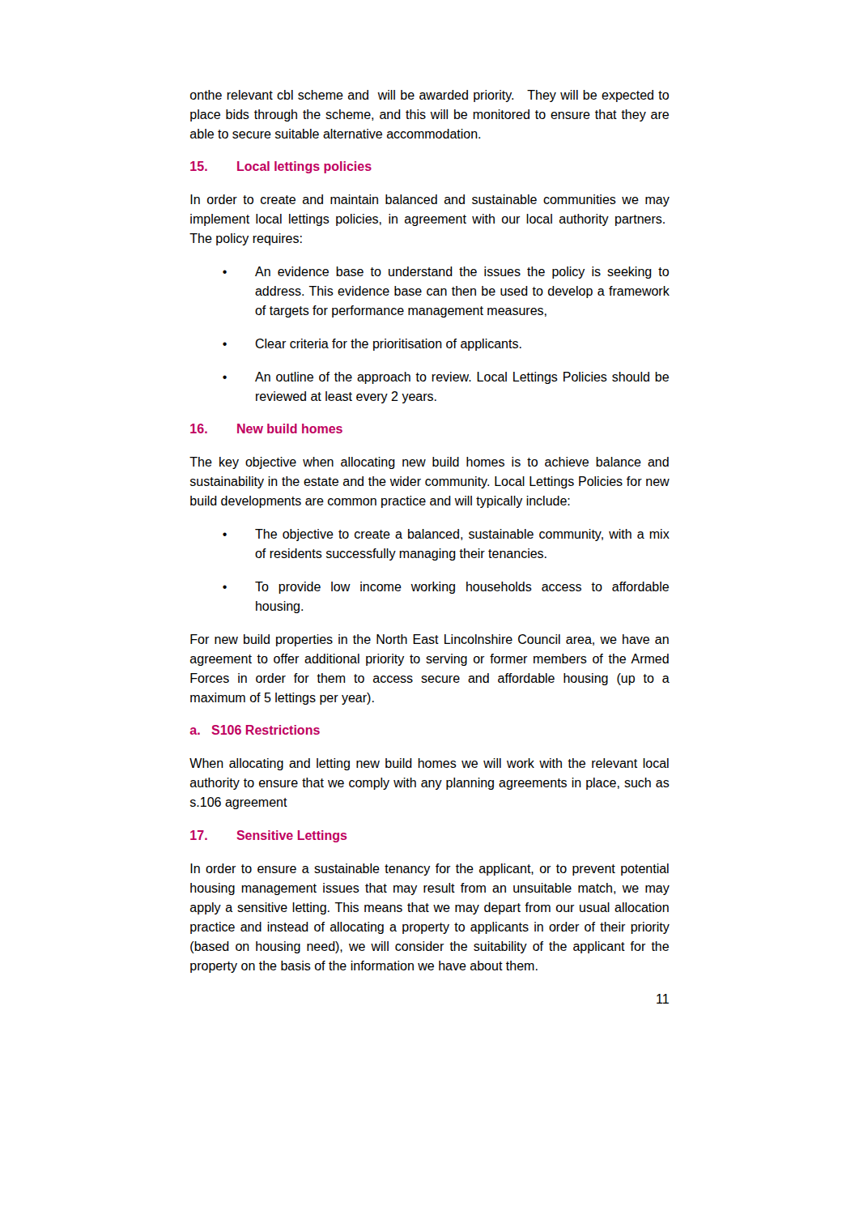onthe relevant cbl scheme and will be awarded priority. They will be expected to place bids through the scheme, and this will be monitored to ensure that they are able to secure suitable alternative accommodation.
15. Local lettings policies
In order to create and maintain balanced and sustainable communities we may implement local lettings policies, in agreement with our local authority partners. The policy requires:
An evidence base to understand the issues the policy is seeking to address. This evidence base can then be used to develop a framework of targets for performance management measures,
Clear criteria for the prioritisation of applicants.
An outline of the approach to review. Local Lettings Policies should be reviewed at least every 2 years.
16. New build homes
The key objective when allocating new build homes is to achieve balance and sustainability in the estate and the wider community. Local Lettings Policies for new build developments are common practice and will typically include:
The objective to create a balanced, sustainable community, with a mix of residents successfully managing their tenancies.
To provide low income working households access to affordable housing.
For new build properties in the North East Lincolnshire Council area, we have an agreement to offer additional priority to serving or former members of the Armed Forces in order for them to access secure and affordable housing (up to a maximum of 5 lettings per year).
a. S106 Restrictions
When allocating and letting new build homes we will work with the relevant local authority to ensure that we comply with any planning agreements in place, such as s.106 agreement
17. Sensitive Lettings
In order to ensure a sustainable tenancy for the applicant, or to prevent potential housing management issues that may result from an unsuitable match, we may apply a sensitive letting. This means that we may depart from our usual allocation practice and instead of allocating a property to applicants in order of their priority (based on housing need), we will consider the suitability of the applicant for the property on the basis of the information we have about them.
11